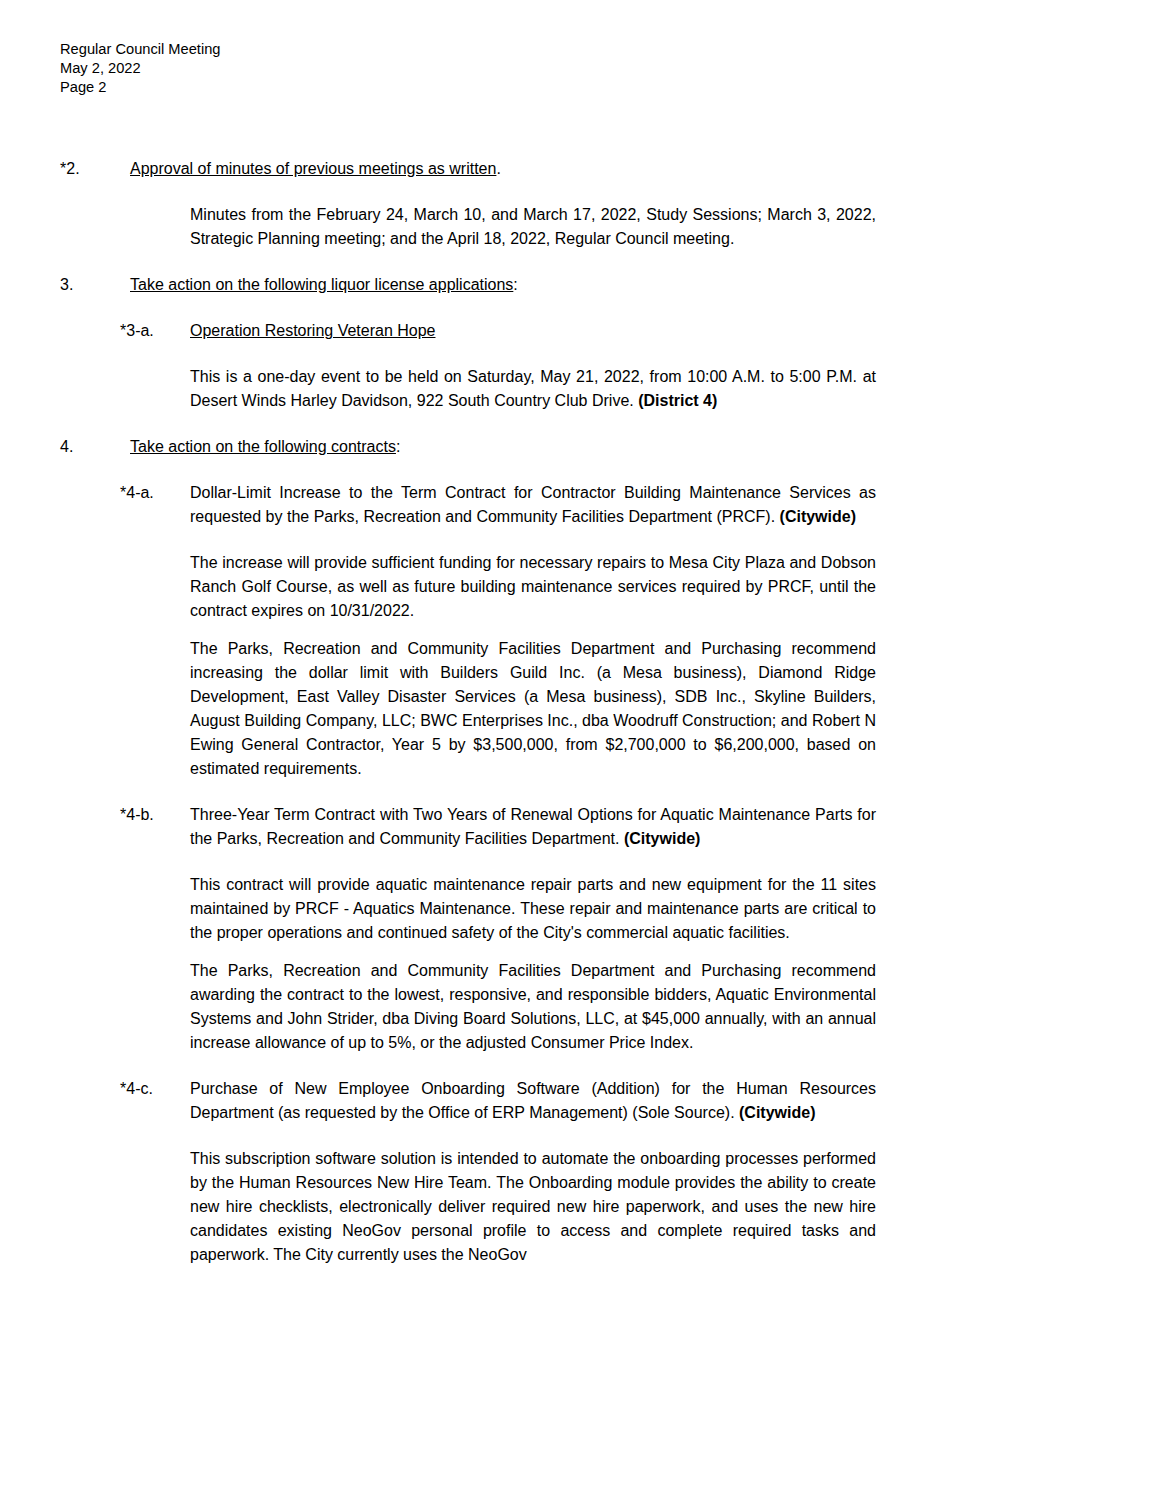Regular Council Meeting
May 2, 2022
Page 2
*2.
Approval of minutes of previous meetings as written.
Minutes from the February 24, March 10, and March 17, 2022, Study Sessions; March 3, 2022, Strategic Planning meeting; and the April 18, 2022, Regular Council meeting.
3.
Take action on the following liquor license applications:
*3-a.
Operation Restoring Veteran Hope
This is a one-day event to be held on Saturday, May 21, 2022, from 10:00 A.M. to 5:00 P.M. at Desert Winds Harley Davidson, 922 South Country Club Drive. (District 4)
4.
Take action on the following contracts:
*4-a.
Dollar-Limit Increase to the Term Contract for Contractor Building Maintenance Services as requested by the Parks, Recreation and Community Facilities Department (PRCF). (Citywide)
The increase will provide sufficient funding for necessary repairs to Mesa City Plaza and Dobson Ranch Golf Course, as well as future building maintenance services required by PRCF, until the contract expires on 10/31/2022.
The Parks, Recreation and Community Facilities Department and Purchasing recommend increasing the dollar limit with Builders Guild Inc. (a Mesa business), Diamond Ridge Development, East Valley Disaster Services (a Mesa business), SDB Inc., Skyline Builders, August Building Company, LLC; BWC Enterprises Inc., dba Woodruff Construction; and Robert N Ewing General Contractor, Year 5 by $3,500,000, from $2,700,000 to $6,200,000, based on estimated requirements.
*4-b.
Three-Year Term Contract with Two Years of Renewal Options for Aquatic Maintenance Parts for the Parks, Recreation and Community Facilities Department. (Citywide)
This contract will provide aquatic maintenance repair parts and new equipment for the 11 sites maintained by PRCF - Aquatics Maintenance. These repair and maintenance parts are critical to the proper operations and continued safety of the City's commercial aquatic facilities.
The Parks, Recreation and Community Facilities Department and Purchasing recommend awarding the contract to the lowest, responsive, and responsible bidders, Aquatic Environmental Systems and John Strider, dba Diving Board Solutions, LLC, at $45,000 annually, with an annual increase allowance of up to 5%, or the adjusted Consumer Price Index.
*4-c.
Purchase of New Employee Onboarding Software (Addition) for the Human Resources Department (as requested by the Office of ERP Management) (Sole Source). (Citywide)
This subscription software solution is intended to automate the onboarding processes performed by the Human Resources New Hire Team. The Onboarding module provides the ability to create new hire checklists, electronically deliver required new hire paperwork, and uses the new hire candidates existing NeoGov personal profile to access and complete required tasks and paperwork. The City currently uses the NeoGov